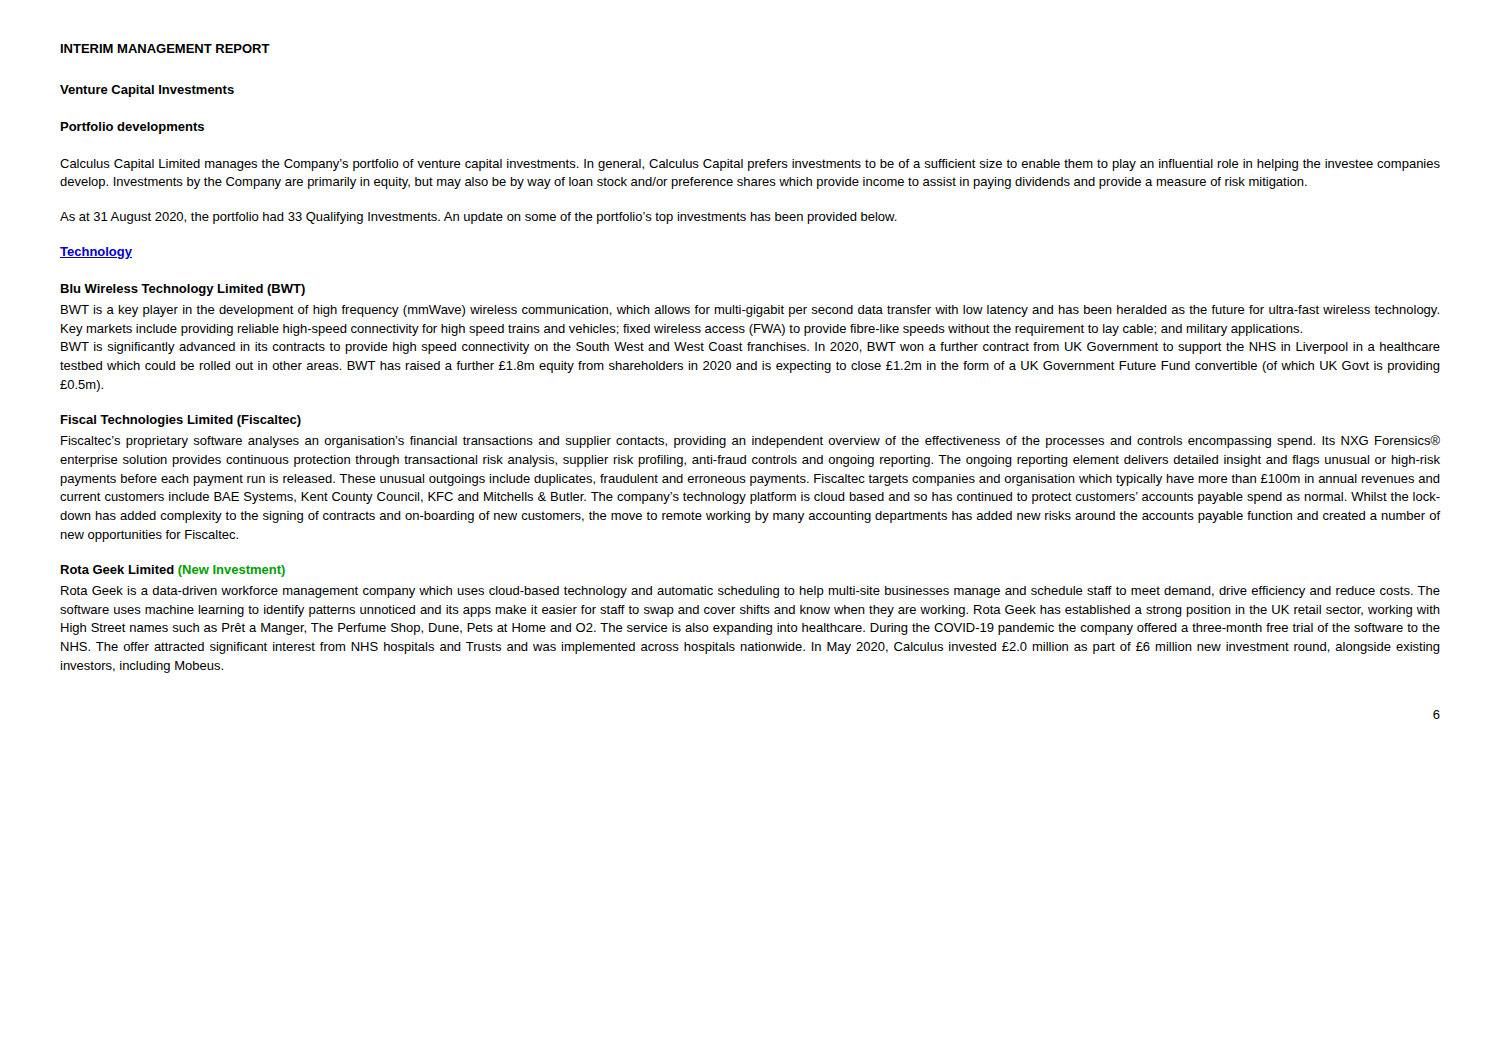INTERIM MANAGEMENT REPORT
Venture Capital Investments
Portfolio developments
Calculus Capital Limited manages the Company’s portfolio of venture capital investments. In general, Calculus Capital prefers investments to be of a sufficient size to enable them to play an influential role in helping the investee companies develop. Investments by the Company are primarily in equity, but may also be by way of loan stock and/or preference shares which provide income to assist in paying dividends and provide a measure of risk mitigation.
As at 31 August 2020, the portfolio had 33 Qualifying Investments. An update on some of the portfolio’s top investments has been provided below.
Technology
Blu Wireless Technology Limited (BWT)
BWT is a key player in the development of high frequency (mmWave) wireless communication, which allows for multi-gigabit per second data transfer with low latency and has been heralded as the future for ultra-fast wireless technology. Key markets include providing reliable high-speed connectivity for high speed trains and vehicles; fixed wireless access (FWA) to provide fibre-like speeds without the requirement to lay cable; and military applications.
BWT is significantly advanced in its contracts to provide high speed connectivity on the South West and West Coast franchises. In 2020, BWT won a further contract from UK Government to support the NHS in Liverpool in a healthcare testbed which could be rolled out in other areas. BWT has raised a further £1.8m equity from shareholders in 2020 and is expecting to close £1.2m in the form of a UK Government Future Fund convertible (of which UK Govt is providing £0.5m).
Fiscal Technologies Limited (Fiscaltec)
Fiscaltec’s proprietary software analyses an organisation’s financial transactions and supplier contacts, providing an independent overview of the effectiveness of the processes and controls encompassing spend. Its NXG Forensics® enterprise solution provides continuous protection through transactional risk analysis, supplier risk profiling, anti-fraud controls and ongoing reporting. The ongoing reporting element delivers detailed insight and flags unusual or high-risk payments before each payment run is released. These unusual outgoings include duplicates, fraudulent and erroneous payments. Fiscaltec targets companies and organisation which typically have more than £100m in annual revenues and current customers include BAE Systems, Kent County Council, KFC and Mitchells & Butler. The company’s technology platform is cloud based and so has continued to protect customers’ accounts payable spend as normal. Whilst the lock-down has added complexity to the signing of contracts and on-boarding of new customers, the move to remote working by many accounting departments has added new risks around the accounts payable function and created a number of new opportunities for Fiscaltec.
Rota Geek Limited (New Investment)
Rota Geek is a data-driven workforce management company which uses cloud-based technology and automatic scheduling to help multi-site businesses manage and schedule staff to meet demand, drive efficiency and reduce costs. The software uses machine learning to identify patterns unnoticed and its apps make it easier for staff to swap and cover shifts and know when they are working. Rota Geek has established a strong position in the UK retail sector, working with High Street names such as Prêt a Manger, The Perfume Shop, Dune, Pets at Home and O2. The service is also expanding into healthcare. During the COVID-19 pandemic the company offered a three-month free trial of the software to the NHS. The offer attracted significant interest from NHS hospitals and Trusts and was implemented across hospitals nationwide. In May 2020, Calculus invested £2.0 million as part of £6 million new investment round, alongside existing investors, including Mobeus.
6